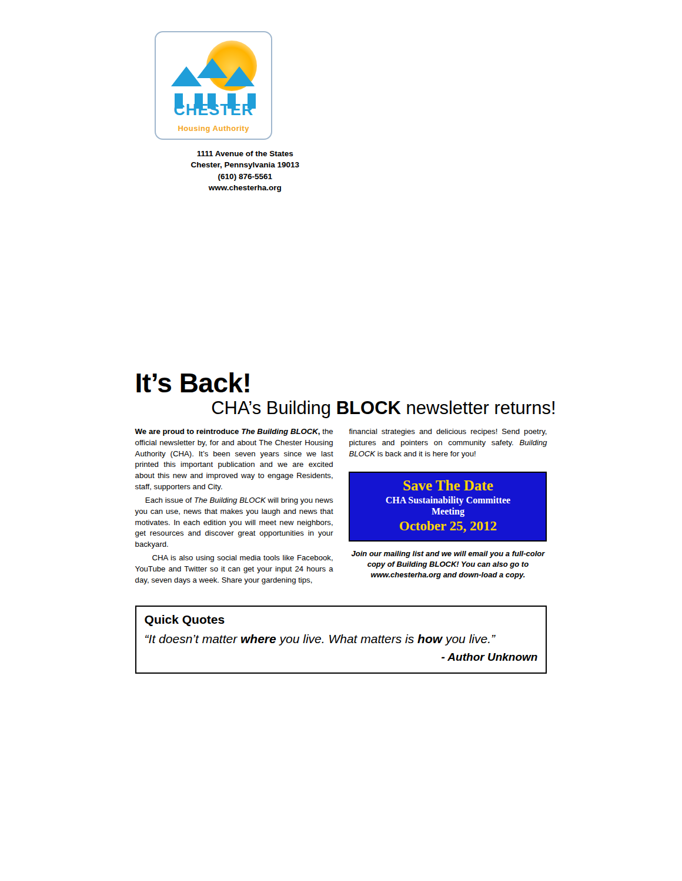CHESTER
Housing Authority
1111 Avenue of the States
Chester, Pennsylvania 19013
(610) 876-5561
www.chesterha.org
It’s Back!
CHA’s Building BLOCK newsletter returns!
We are proud to reintroduce The Building BLOCK, the official newsletter by, for and about The Chester Housing Authority (CHA). It’s been seven years since we last printed this important publication and we are excited about this new and improved way to engage Residents, staff, supporters and City.
Each issue of The Building BLOCK will bring you news you can use, news that makes you laugh and news that motivates. In each edition you will meet new neighbors, get resources and discover great opportunities in your backyard.
CHA is also using social media tools like Facebook, YouTube and Twitter so it can get your input 24 hours a day, seven days a week. Share your gardening tips,
financial strategies and delicious recipes! Send poetry, pictures and pointers on community safety. Building BLOCK is back and it is here for you!
Save The Date
CHA Sustainability Committee
Meeting
October 25, 2012
Join our mailing list and we will email you a full-color copy of Building BLOCK! You can also go to www.chesterha.org and down-load a copy.
Quick Quotes
“It doesn’t matter where you live. What matters is how you live.”
- Author Unknown